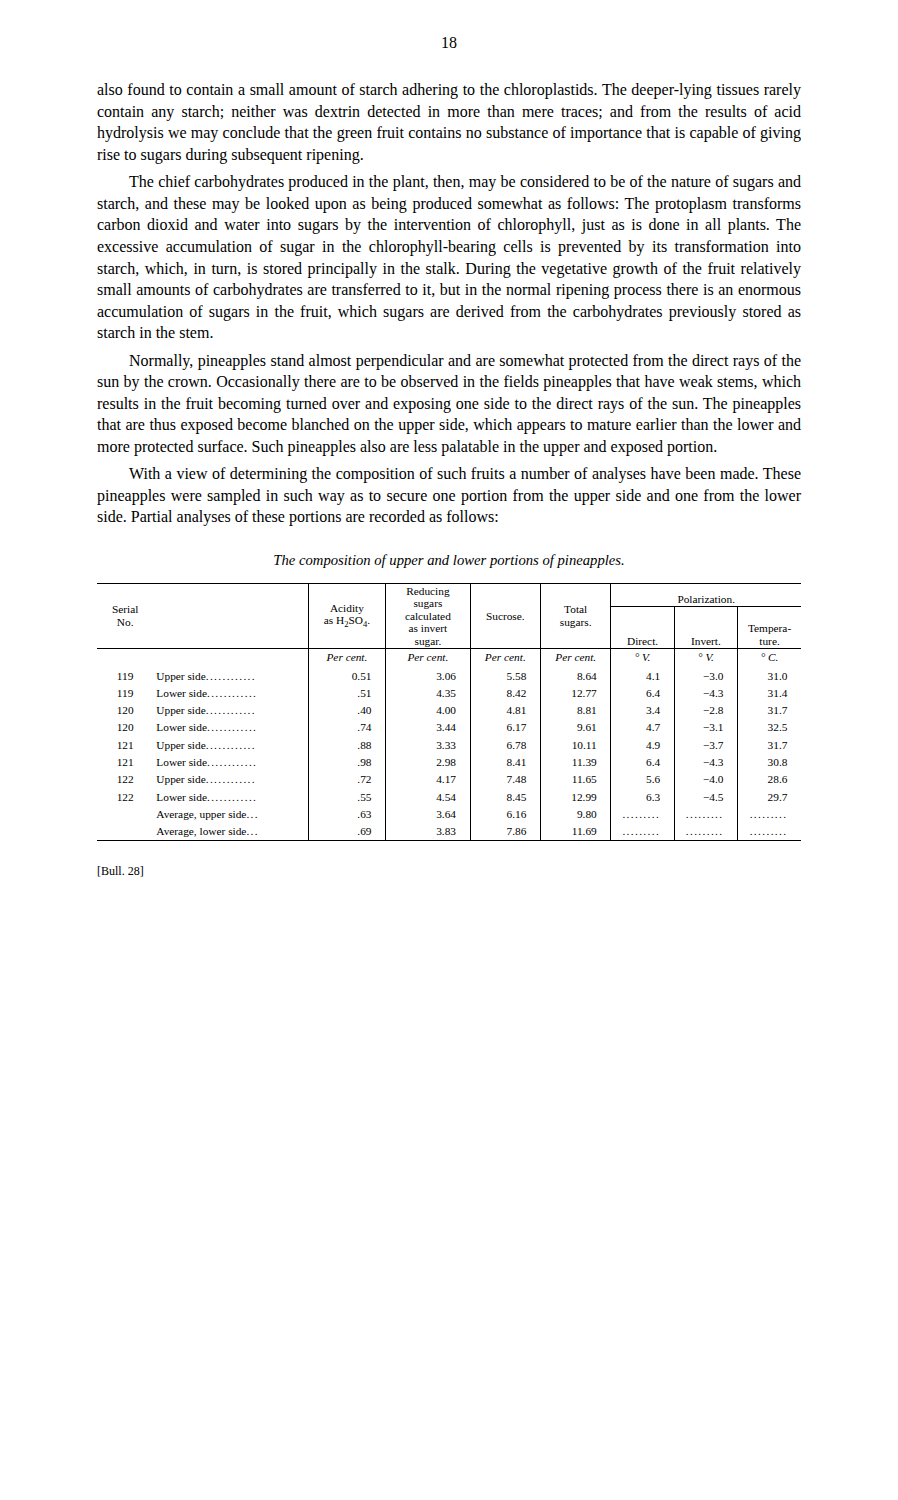18
also found to contain a small amount of starch adhering to the chloroplastids. The deeper-lying tissues rarely contain any starch; neither was dextrin detected in more than mere traces; and from the results of acid hydrolysis we may conclude that the green fruit contains no substance of importance that is capable of giving rise to sugars during subsequent ripening.
The chief carbohydrates produced in the plant, then, may be considered to be of the nature of sugars and starch, and these may be looked upon as being produced somewhat as follows: The protoplasm transforms carbon dioxid and water into sugars by the intervention of chlorophyll, just as is done in all plants. The excessive accumulation of sugar in the chlorophyll-bearing cells is prevented by its transformation into starch, which, in turn, is stored principally in the stalk. During the vegetative growth of the fruit relatively small amounts of carbohydrates are transferred to it, but in the normal ripening process there is an enormous accumulation of sugars in the fruit, which sugars are derived from the carbohydrates previously stored as starch in the stem.
Normally, pineapples stand almost perpendicular and are somewhat protected from the direct rays of the sun by the crown. Occasionally there are to be observed in the fields pineapples that have weak stems, which results in the fruit becoming turned over and exposing one side to the direct rays of the sun. The pineapples that are thus exposed become blanched on the upper side, which appears to mature earlier than the lower and more protected surface. Such pineapples also are less palatable in the upper and exposed portion.
With a view of determining the composition of such fruits a number of analyses have been made. These pineapples were sampled in such way as to secure one portion from the upper side and one from the lower side. Partial analyses of these portions are recorded as follows:
The composition of upper and lower portions of pineapples.
| Serial No. | | Acidity as H 2 SO 4 . | Reducing sugars calculated as invert sugar. | Sucrose. | Total sugars. | Polarization. |
| --- | --- | --- | --- | --- | --- | --- |
| Direct. | Invert. | Tempera­ture. |
| | | Per cent. | Per cent. | Per cent. | Per cent. | ° V. | ° V. | ° C. |
| 119 | Upper side ............ | 0.51 | 3.06 | 5.58 | 8.64 | 4.1 | −3.0 | 31.0 |
| 119 | Lower side ............ | .51 | 4.35 | 8.42 | 12.77 | 6.4 | −4.3 | 31.4 |
| 120 | Upper side ............ | .40 | 4.00 | 4.81 | 8.81 | 3.4 | −2.8 | 31.7 |
| 120 | Lower side ............ | .74 | 3.44 | 6.17 | 9.61 | 4.7 | −3.1 | 32.5 |
| 121 | Upper side ............ | .88 | 3.33 | 6.78 | 10.11 | 4.9 | −3.7 | 31.7 |
| 121 | Lower side ............ | .98 | 2.98 | 8.41 | 11.39 | 6.4 | −4.3 | 30.8 |
| 122 | Upper side ............ | .72 | 4.17 | 7.48 | 11.65 | 5.6 | −4.0 | 28.6 |
| 122 | Lower side ............ | .55 | 4.54 | 8.45 | 12.99 | 6.3 | −4.5 | 29.7 |
| | Average, upper side ... | .63 | 3.64 | 6.16 | 9.80 | ......... | ......... | ......... |
| | Average, lower side ... | .69 | 3.83 | 7.86 | 11.69 | ......... | ......... | ......... |
[Bull. 28]